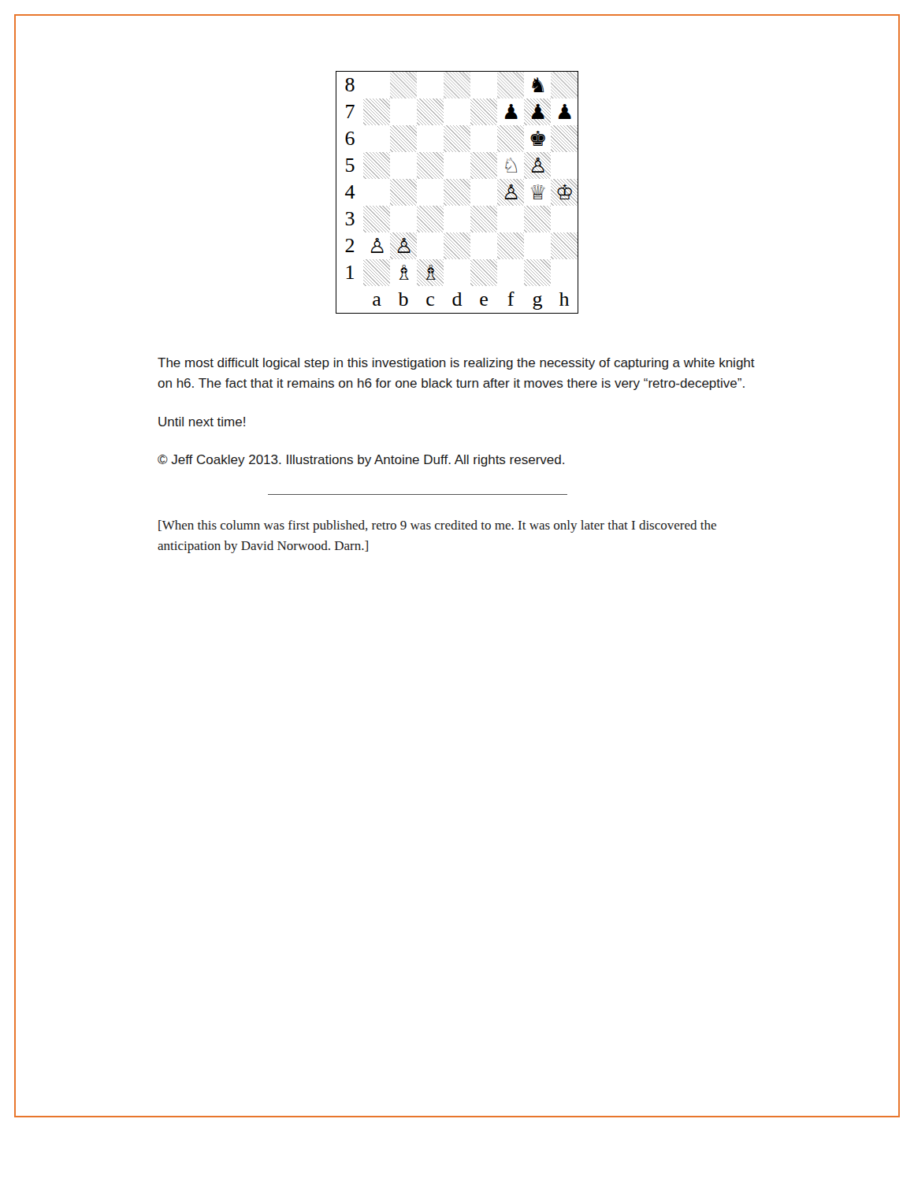| 8 | | | | | | | ♞ | |
| 7 | | | | | | ♟ | ♟ | ♟ |
| 6 | | | | | | | ♚ | |
| 5 | | | | | | ♘ | ♙ | |
| 4 | | | | | | ♙ | ♕ | ♔ |
| 3 | | | | | | | | |
| 2 | ♙ | ♙ | | | | | | |
| 1 | | ♗ | ♗ | | | | | |
| | a | b | c | d | e | f | g | h |
The most difficult logical step in this investigation is realizing the necessity of capturing a white knight on h6. The fact that it remains on h6 for one black turn after it moves there is very “retro-deceptive”.
Until next time!
© Jeff Coakley 2013. Illustrations by Antoine Duff. All rights reserved.
[When this column was first published, retro 9 was credited to me. It was only later that I discovered the anticipation by David Norwood. Darn.]